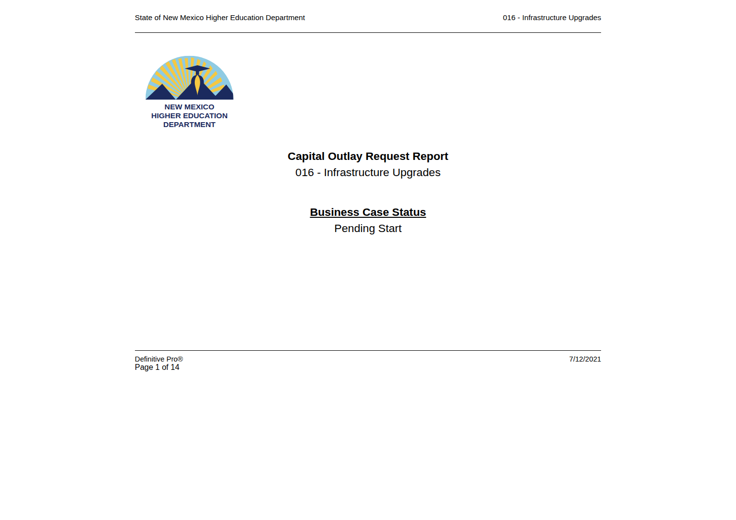State of New Mexico Higher Education Department
016 - Infrastructure Upgrades
NEW MEXICO HIGHER EDUCATION DEPARTMENT
Capital Outlay Request Report
016 - Infrastructure Upgrades
Business Case Status
Pending Start
Definitive Pro®
7/12/2021
Page 1 of 14